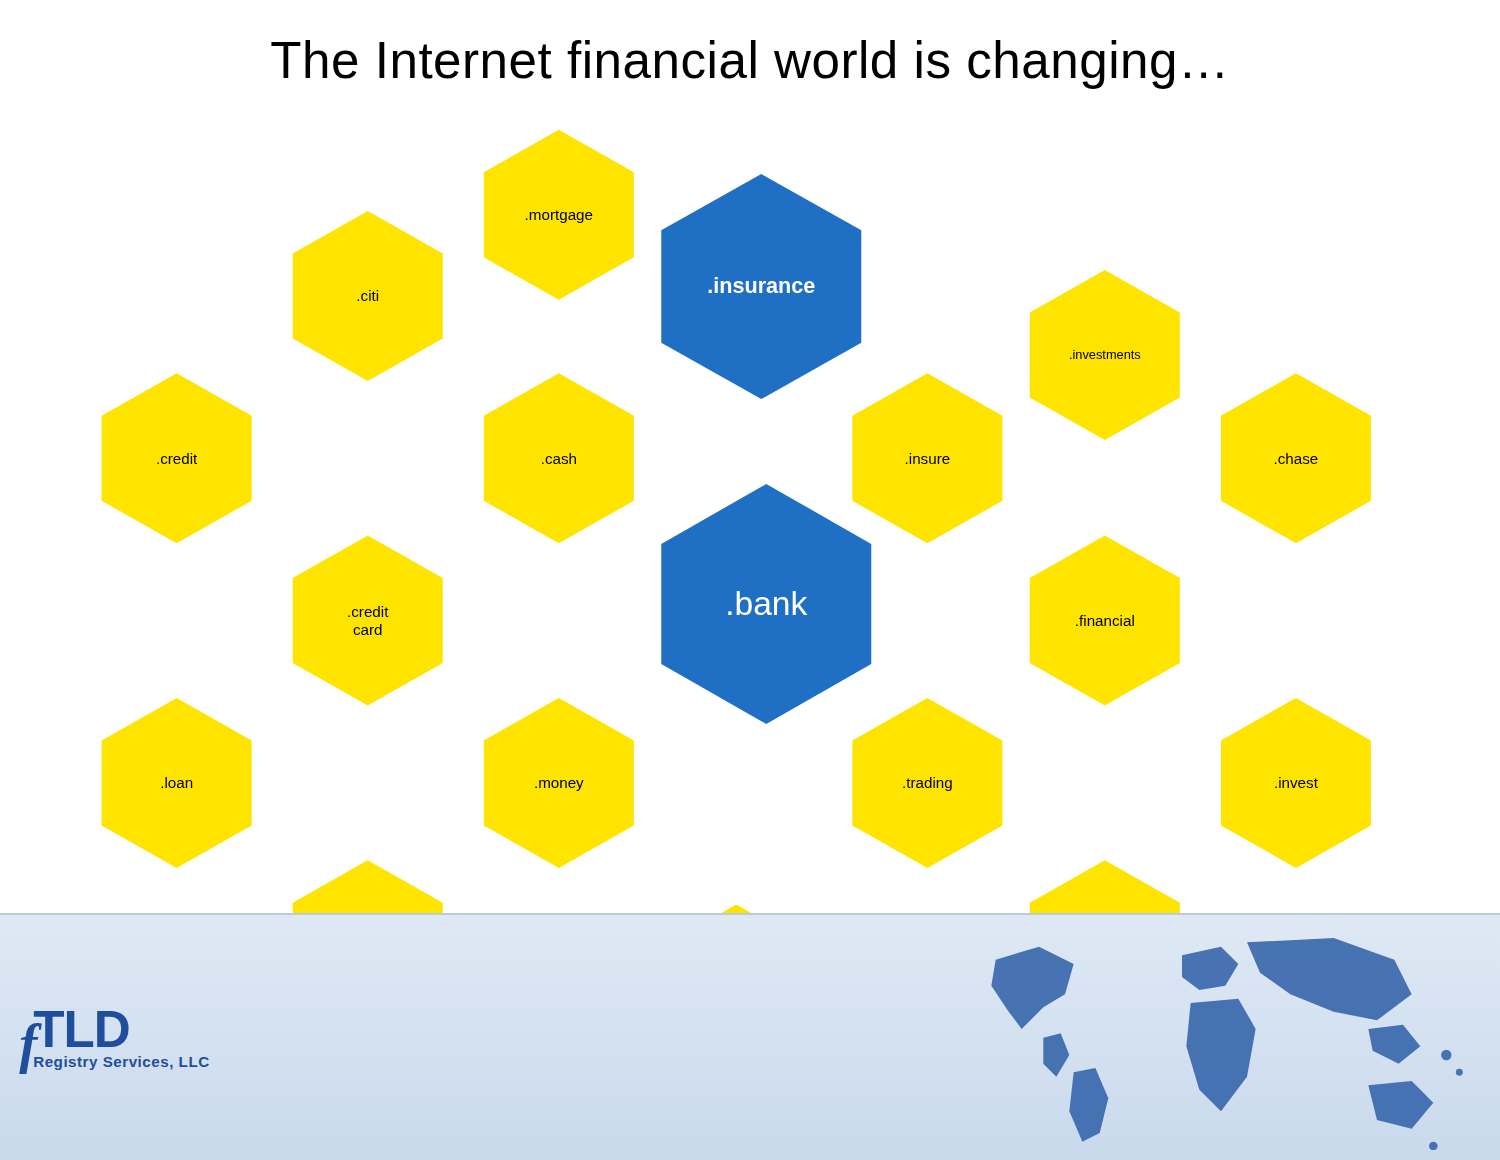The Internet financial world is changing…
.mortgage
.insurance
.investments
.citi
.cash
.insure
.chase
.credit
.credit
card
.bank
.financial
.loan
.money
.trading
.invest
.icbc
.payu
.hsbc
f
TLD Registry Services, LLC